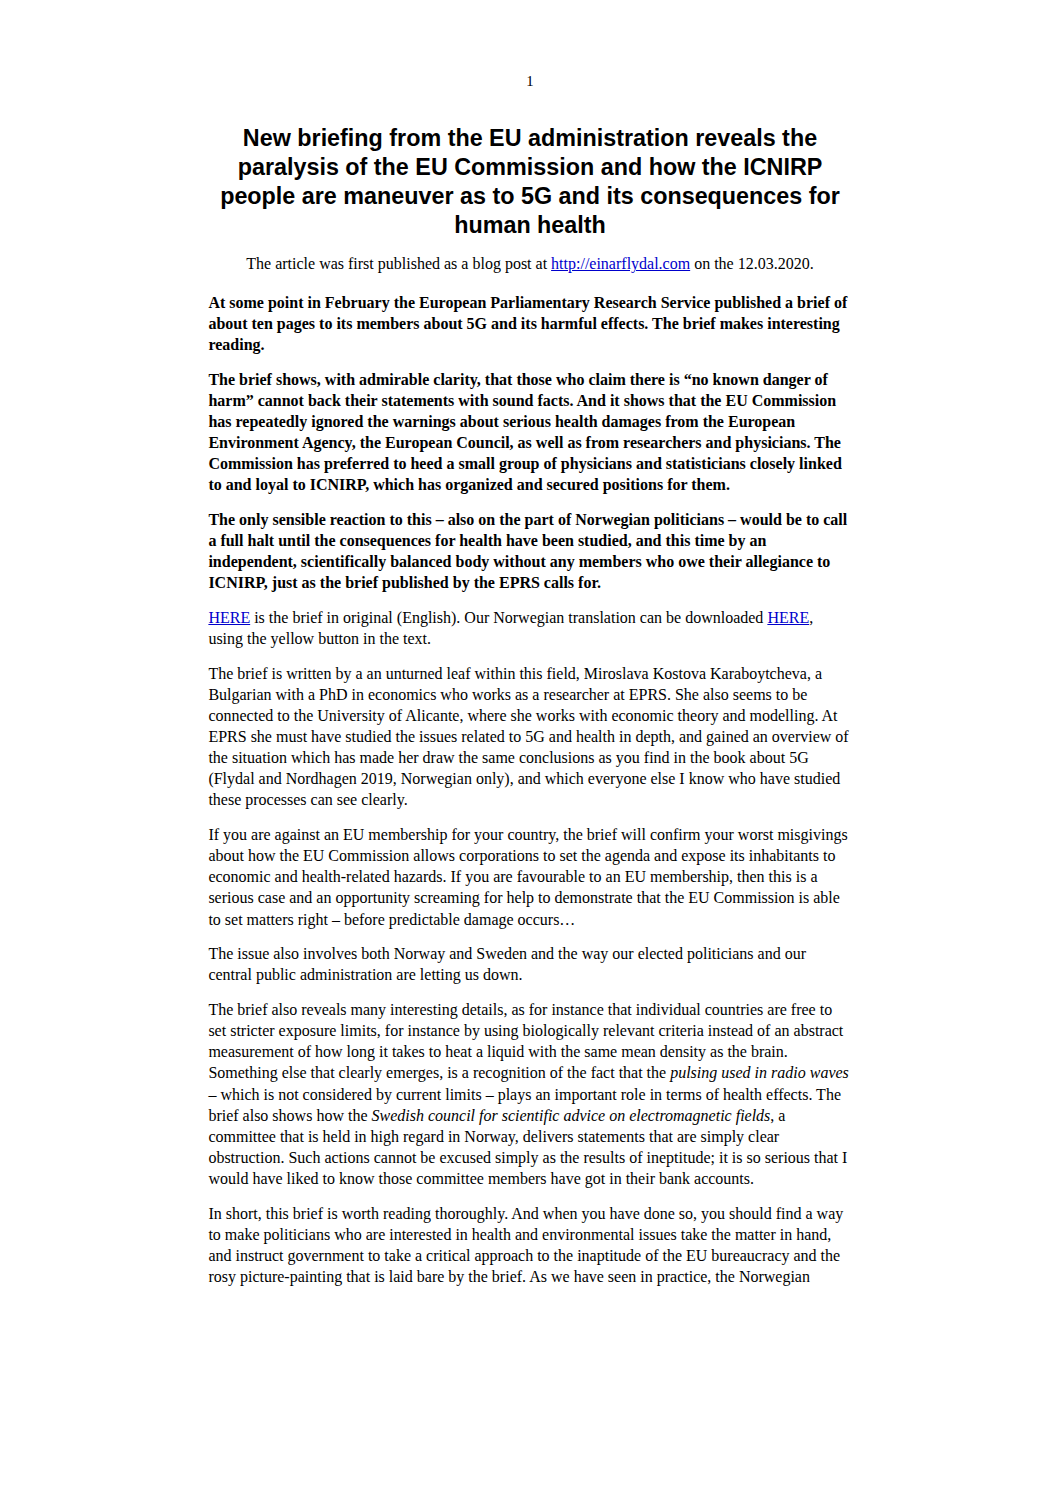1
New briefing from the EU administration reveals the paralysis of the EU Commission and how the ICNIRP people are maneuver as to 5G and its consequences for human health
The article was first published as a blog post at http://einarflydal.com on the 12.03.2020.
At some point in February the European Parliamentary Research Service published a brief of about ten pages to its members about 5G and its harmful effects. The brief makes interesting reading.
The brief shows, with admirable clarity, that those who claim there is “no known danger of harm” cannot back their statements with sound facts. And it shows that the EU Commission has repeatedly ignored the warnings about serious health damages from the European Environment Agency, the European Council, as well as from researchers and physicians. The Commission has preferred to heed a small group of physicians and statisticians closely linked to and loyal to ICNIRP, which has organized and secured positions for them.
The only sensible reaction to this – also on the part of Norwegian politicians – would be to call a full halt until the consequences for health have been studied, and this time by an independent, scientifically balanced body without any members who owe their allegiance to ICNIRP, just as the brief published by the EPRS calls for.
HERE is the brief in original (English). Our Norwegian translation can be downloaded HERE, using the yellow button in the text.
The brief is written by a an unturned leaf within this field, Miroslava Kostova Karaboytcheva, a Bulgarian with a PhD in economics who works as a researcher at EPRS. She also seems to be connected to the University of Alicante, where she works with economic theory and modelling. At EPRS she must have studied the issues related to 5G and health in depth, and gained an overview of the situation which has made her draw the same conclusions as you find in the book about 5G (Flydal and Nordhagen 2019, Norwegian only), and which everyone else I know who have studied these processes can see clearly.
If you are against an EU membership for your country, the brief will confirm your worst misgivings about how the EU Commission allows corporations to set the agenda and expose its inhabitants to economic and health-related hazards. If you are favourable to an EU membership, then this is a serious case and an opportunity screaming for help to demonstrate that the EU Commission is able to set matters right – before predictable damage occurs…
The issue also involves both Norway and Sweden and the way our elected politicians and our central public administration are letting us down.
The brief also reveals many interesting details, as for instance that individual countries are free to set stricter exposure limits, for instance by using biologically relevant criteria instead of an abstract measurement of how long it takes to heat a liquid with the same mean density as the brain. Something else that clearly emerges, is a recognition of the fact that the pulsing used in radio waves – which is not considered by current limits – plays an important role in terms of health effects. The brief also shows how the Swedish council for scientific advice on electromagnetic fields, a committee that is held in high regard in Norway, delivers statements that are simply clear obstruction. Such actions cannot be excused simply as the results of ineptitude; it is so serious that I would have liked to know those committee members have got in their bank accounts.
In short, this brief is worth reading thoroughly. And when you have done so, you should find a way to make politicians who are interested in health and environmental issues take the matter in hand, and instruct government to take a critical approach to the inaptitude of the EU bureaucracy and the rosy picture-painting that is laid bare by the brief. As we have seen in practice, the Norwegian